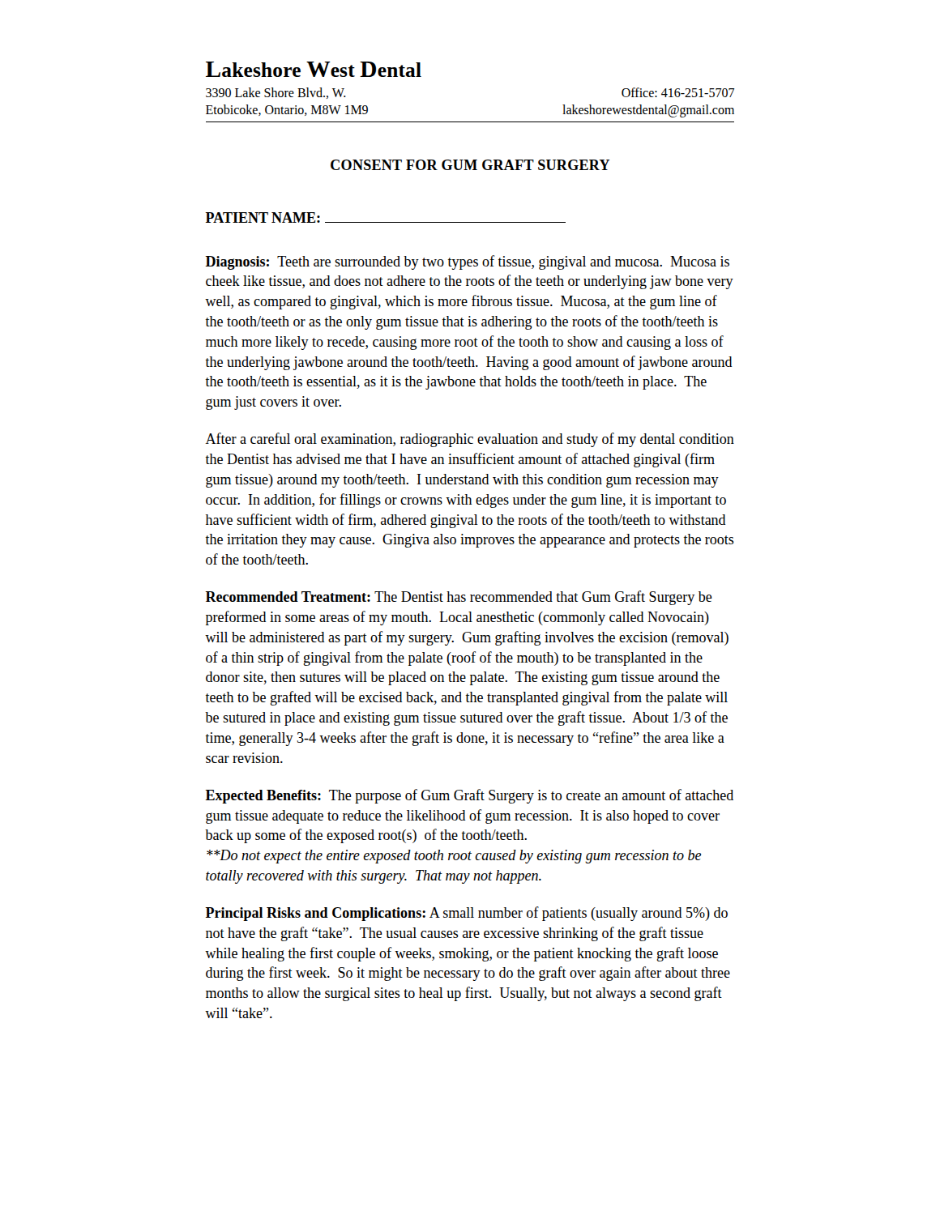Lakeshore West Dental
3390 Lake Shore Blvd., W.
Etobicoke, Ontario, M8W 1M9
Office: 416-251-5707
lakeshorewestdental@gmail.com
Consent for Gum Graft Surgery
PATIENT NAME:
Diagnosis: Teeth are surrounded by two types of tissue, gingival and mucosa. Mucosa is cheek like tissue, and does not adhere to the roots of the teeth or underlying jaw bone very well, as compared to gingival, which is more fibrous tissue. Mucosa, at the gum line of the tooth/teeth or as the only gum tissue that is adhering to the roots of the tooth/teeth is much more likely to recede, causing more root of the tooth to show and causing a loss of the underlying jawbone around the tooth/teeth. Having a good amount of jawbone around the tooth/teeth is essential, as it is the jawbone that holds the tooth/teeth in place. The gum just covers it over.
After a careful oral examination, radiographic evaluation and study of my dental condition the Dentist has advised me that I have an insufficient amount of attached gingival (firm gum tissue) around my tooth/teeth. I understand with this condition gum recession may occur. In addition, for fillings or crowns with edges under the gum line, it is important to have sufficient width of firm, adhered gingival to the roots of the tooth/teeth to withstand the irritation they may cause. Gingiva also improves the appearance and protects the roots of the tooth/teeth.
Recommended Treatment: The Dentist has recommended that Gum Graft Surgery be preformed in some areas of my mouth. Local anesthetic (commonly called Novocain) will be administered as part of my surgery. Gum grafting involves the excision (removal) of a thin strip of gingival from the palate (roof of the mouth) to be transplanted in the donor site, then sutures will be placed on the palate. The existing gum tissue around the teeth to be grafted will be excised back, and the transplanted gingival from the palate will be sutured in place and existing gum tissue sutured over the graft tissue. About 1/3 of the time, generally 3-4 weeks after the graft is done, it is necessary to “refine” the area like a scar revision.
Expected Benefits: The purpose of Gum Graft Surgery is to create an amount of attached gum tissue adequate to reduce the likelihood of gum recession. It is also hoped to cover back up some of the exposed root(s) of the tooth/teeth.
**Do not expect the entire exposed tooth root caused by existing gum recession to be totally recovered with this surgery. That may not happen.
Principal Risks and Complications: A small number of patients (usually around 5%) do not have the graft “take”. The usual causes are excessive shrinking of the graft tissue while healing the first couple of weeks, smoking, or the patient knocking the graft loose during the first week. So it might be necessary to do the graft over again after about three months to allow the surgical sites to heal up first. Usually, but not always a second graft will “take”.